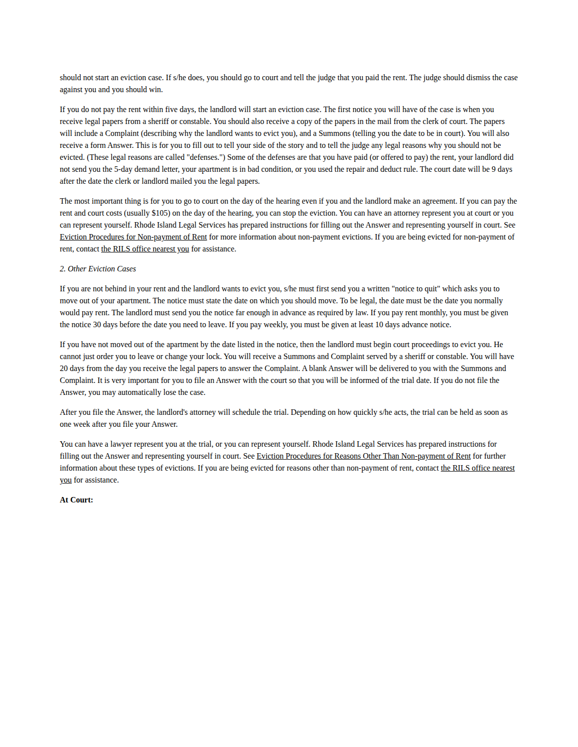should not start an eviction case. If s/he does, you should go to court and tell the judge that you paid the rent. The judge should dismiss the case against you and you should win.
If you do not pay the rent within five days, the landlord will start an eviction case. The first notice you will have of the case is when you receive legal papers from a sheriff or constable. You should also receive a copy of the papers in the mail from the clerk of court. The papers will include a Complaint (describing why the landlord wants to evict you), and a Summons (telling you the date to be in court). You will also receive a form Answer. This is for you to fill out to tell your side of the story and to tell the judge any legal reasons why you should not be evicted. (These legal reasons are called "defenses.") Some of the defenses are that you have paid (or offered to pay) the rent, your landlord did not send you the 5-day demand letter, your apartment is in bad condition, or you used the repair and deduct rule. The court date will be 9 days after the date the clerk or landlord mailed you the legal papers.
The most important thing is for you to go to court on the day of the hearing even if you and the landlord make an agreement. If you can pay the rent and court costs (usually $105) on the day of the hearing, you can stop the eviction. You can have an attorney represent you at court or you can represent yourself. Rhode Island Legal Services has prepared instructions for filling out the Answer and representing yourself in court. See Eviction Procedures for Non-payment of Rent for more information about non-payment evictions. If you are being evicted for non-payment of rent, contact the RILS office nearest you for assistance.
2. Other Eviction Cases
If you are not behind in your rent and the landlord wants to evict you, s/he must first send you a written "notice to quit" which asks you to move out of your apartment. The notice must state the date on which you should move. To be legal, the date must be the date you normally would pay rent. The landlord must send you the notice far enough in advance as required by law. If you pay rent monthly, you must be given the notice 30 days before the date you need to leave. If you pay weekly, you must be given at least 10 days advance notice.
If you have not moved out of the apartment by the date listed in the notice, then the landlord must begin court proceedings to evict you. He cannot just order you to leave or change your lock. You will receive a Summons and Complaint served by a sheriff or constable. You will have 20 days from the day you receive the legal papers to answer the Complaint. A blank Answer will be delivered to you with the Summons and Complaint. It is very important for you to file an Answer with the court so that you will be informed of the trial date. If you do not file the Answer, you may automatically lose the case.
After you file the Answer, the landlord's attorney will schedule the trial. Depending on how quickly s/he acts, the trial can be held as soon as one week after you file your Answer.
You can have a lawyer represent you at the trial, or you can represent yourself. Rhode Island Legal Services has prepared instructions for filling out the Answer and representing yourself in court. See Eviction Procedures for Reasons Other Than Non-payment of Rent for further information about these types of evictions. If you are being evicted for reasons other than non-payment of rent, contact the RILS office nearest you for assistance.
At Court: